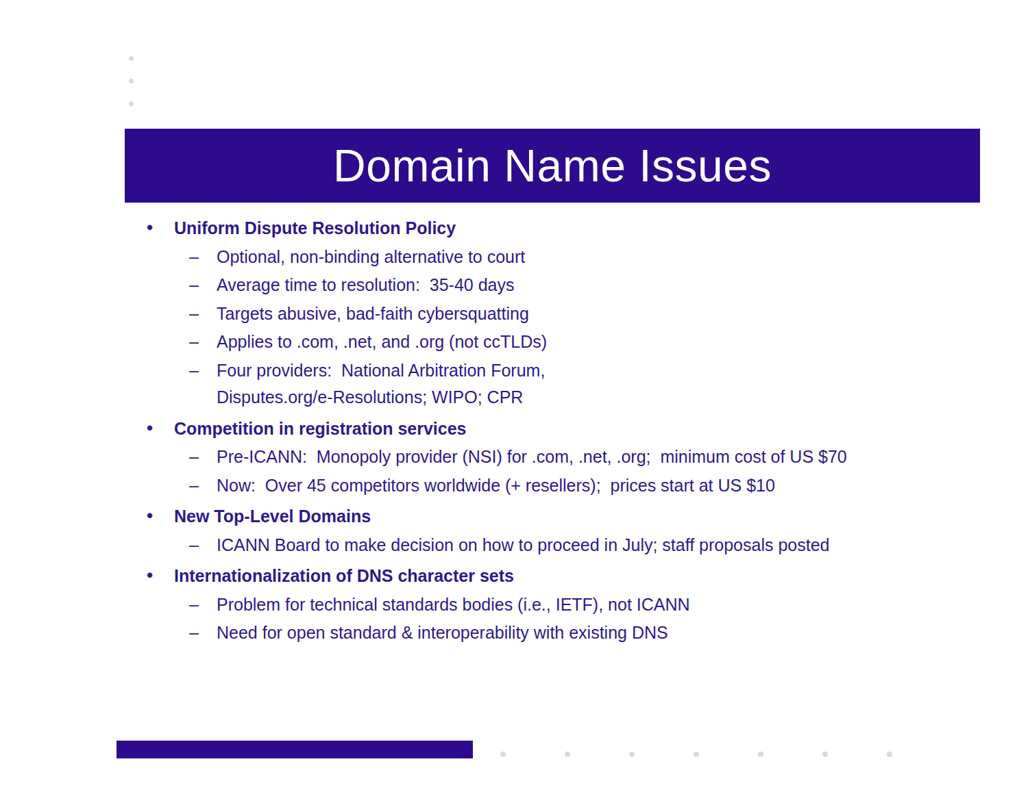Domain Name Issues
Uniform Dispute Resolution Policy
Optional, non-binding alternative to court
Average time to resolution: 35-40 days
Targets abusive, bad-faith cybersquatting
Applies to .com, .net, and .org (not ccTLDs)
Four providers: National Arbitration Forum,
Disputes.org/e-Resolutions; WIPO; CPR
Competition in registration services
Pre-ICANN: Monopoly provider (NSI) for .com, .net, .org; minimum cost of US $70
Now: Over 45 competitors worldwide (+ resellers); prices start at US $10
New Top-Level Domains
ICANN Board to make decision on how to proceed in July; staff proposals posted
Internationalization of DNS character sets
Problem for technical standards bodies (i.e., IETF), not ICANN
Need for open standard & interoperability with existing DNS